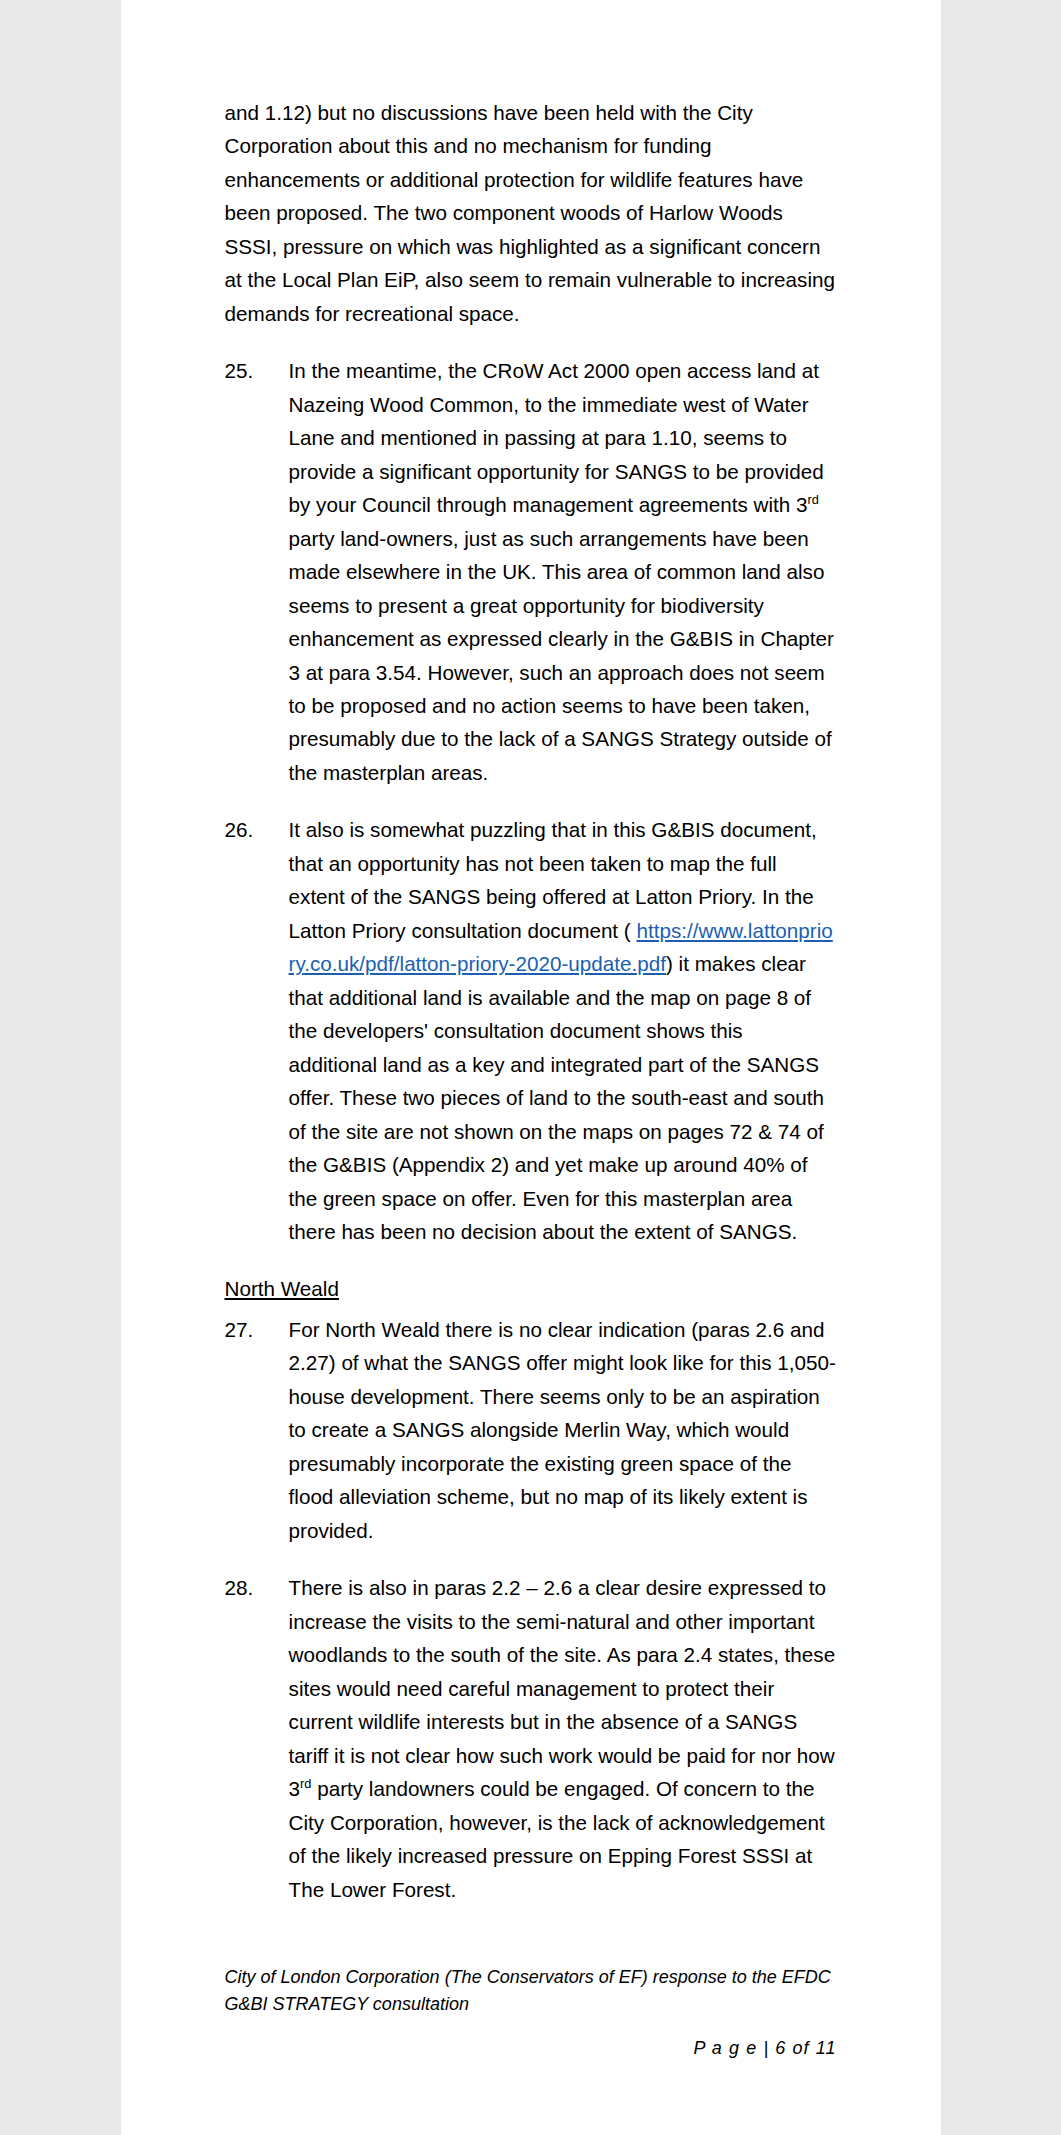and 1.12) but no discussions have been held with the City Corporation about this and no mechanism for funding enhancements or additional protection for wildlife features have been proposed. The two component woods of Harlow Woods SSSI, pressure on which was highlighted as a significant concern at the Local Plan EiP, also seem to remain vulnerable to increasing demands for recreational space.
25. In the meantime, the CRoW Act 2000 open access land at Nazeing Wood Common, to the immediate west of Water Lane and mentioned in passing at para 1.10, seems to provide a significant opportunity for SANGS to be provided by your Council through management agreements with 3rd party land-owners, just as such arrangements have been made elsewhere in the UK. This area of common land also seems to present a great opportunity for biodiversity enhancement as expressed clearly in the G&BIS in Chapter 3 at para 3.54. However, such an approach does not seem to be proposed and no action seems to have been taken, presumably due to the lack of a SANGS Strategy outside of the masterplan areas.
26. It also is somewhat puzzling that in this G&BIS document, that an opportunity has not been taken to map the full extent of the SANGS being offered at Latton Priory. In the Latton Priory consultation document ( https://www.lattonpriory.co.uk/pdf/latton-priory-2020-update.pdf) it makes clear that additional land is available and the map on page 8 of the developers' consultation document shows this additional land as a key and integrated part of the SANGS offer. These two pieces of land to the south-east and south of the site are not shown on the maps on pages 72 & 74 of the G&BIS (Appendix 2) and yet make up around 40% of the green space on offer. Even for this masterplan area there has been no decision about the extent of SANGS.
North Weald
27. For North Weald there is no clear indication (paras 2.6 and 2.27) of what the SANGS offer might look like for this 1,050-house development. There seems only to be an aspiration to create a SANGS alongside Merlin Way, which would presumably incorporate the existing green space of the flood alleviation scheme, but no map of its likely extent is provided.
28. There is also in paras 2.2 – 2.6 a clear desire expressed to increase the visits to the semi-natural and other important woodlands to the south of the site. As para 2.4 states, these sites would need careful management to protect their current wildlife interests but in the absence of a SANGS tariff it is not clear how such work would be paid for nor how 3rd party landowners could be engaged. Of concern to the City Corporation, however, is the lack of acknowledgement of the likely increased pressure on Epping Forest SSSI at The Lower Forest.
City of London Corporation (The Conservators of EF) response to the EFDC G&BI STRATEGY consultation
P a g e | 6 of 11